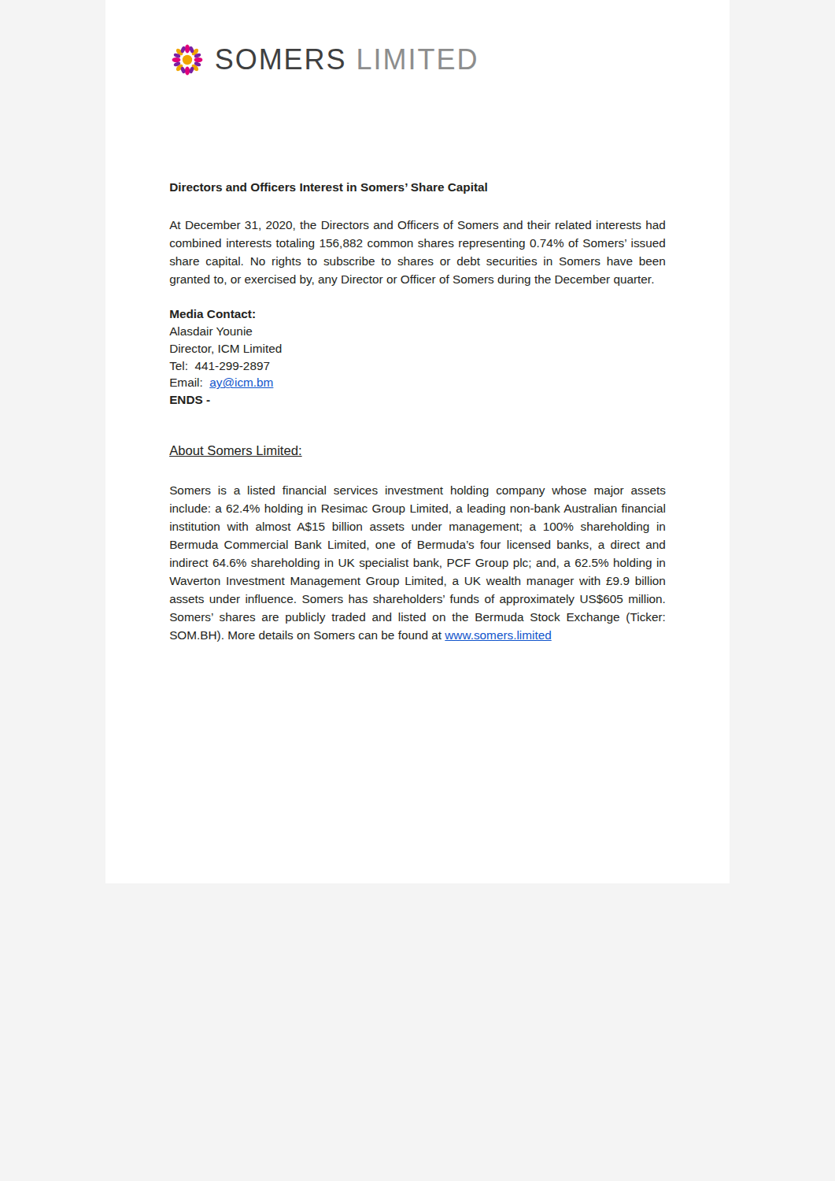SOMERS LIMITED
Directors and Officers Interest in Somers’ Share Capital
At December 31, 2020, the Directors and Officers of Somers and their related interests had combined interests totaling 156,882 common shares representing 0.74% of Somers’ issued share capital. No rights to subscribe to shares or debt securities in Somers have been granted to, or exercised by, any Director or Officer of Somers during the December quarter.
Media Contact:
Alasdair Younie
Director, ICM Limited
Tel: 441-299-2897
Email: ay@icm.bm
ENDS -
About Somers Limited:
Somers is a listed financial services investment holding company whose major assets include: a 62.4% holding in Resimac Group Limited, a leading non-bank Australian financial institution with almost A$15 billion assets under management; a 100% shareholding in Bermuda Commercial Bank Limited, one of Bermuda’s four licensed banks, a direct and indirect 64.6% shareholding in UK specialist bank, PCF Group plc; and, a 62.5% holding in Waverton Investment Management Group Limited, a UK wealth manager with £9.9 billion assets under influence. Somers has shareholders’ funds of approximately US$605 million. Somers’ shares are publicly traded and listed on the Bermuda Stock Exchange (Ticker: SOM.BH). More details on Somers can be found at www.somers.limited